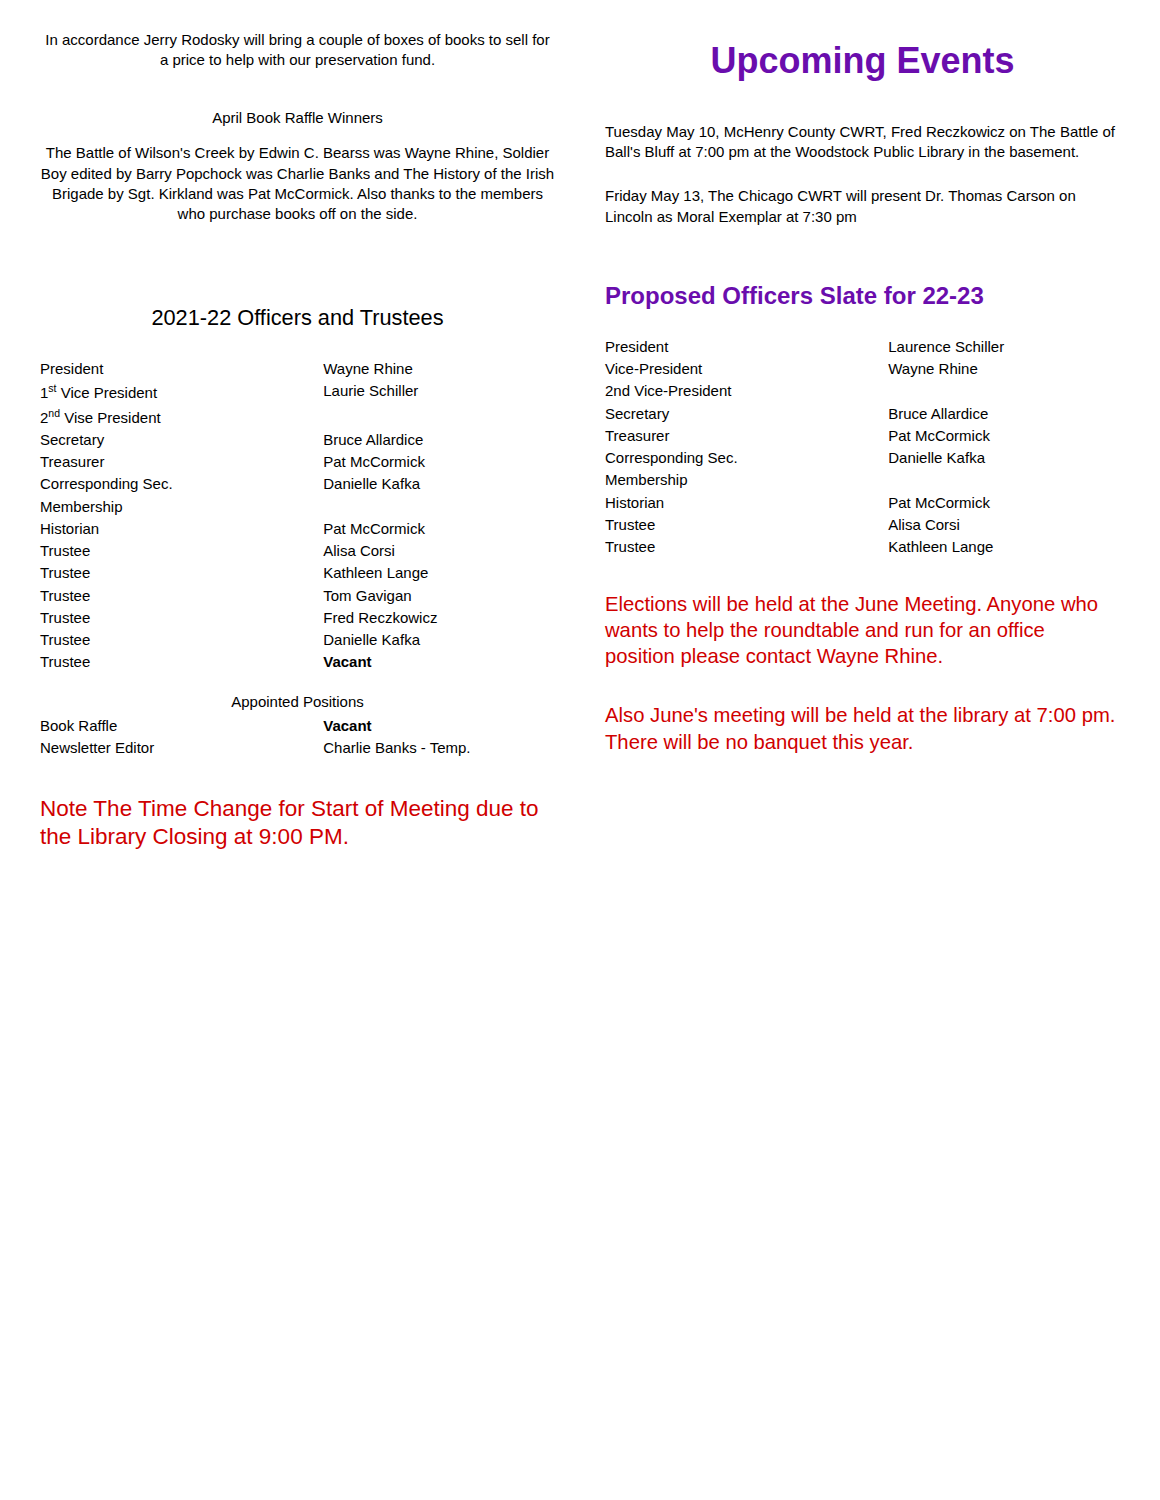In accordance Jerry Rodosky will bring a couple of boxes of books to sell for a price to help with our preservation fund.
April Book Raffle Winners
The Battle of Wilson's Creek by Edwin C. Bearss was Wayne Rhine, Soldier Boy edited by Barry Popchock was Charlie Banks and The History of the Irish Brigade by Sgt. Kirkland was Pat McCormick. Also thanks to the members who purchase books off on the side.
2021-22 Officers and Trustees
| President | Wayne Rhine |
| 1 st Vice President | Laurie Schiller |
| 2 nd Vise President | |
| Secretary | Bruce Allardice |
| Treasurer | Pat McCormick |
| Corresponding Sec. | Danielle Kafka |
| Membership | |
| Historian | Pat McCormick |
| Trustee | Alisa Corsi |
| Trustee | Kathleen Lange |
| Trustee | Tom Gavigan |
| Trustee | Fred Reczkowicz |
| Trustee | Danielle Kafka |
| Trustee | Vacant |
Appointed Positions
| Book Raffle | Vacant |
| Newsletter Editor | Charlie Banks - Temp. |
Note The Time Change for Start of Meeting due to the Library Closing at 9:00 PM.
Upcoming Events
Tuesday May 10, McHenry County CWRT, Fred Reczkowicz on The Battle of Ball's Bluff at 7:00 pm at the Woodstock Public Library in the basement.
Friday May 13, The Chicago CWRT will present Dr. Thomas Carson on Lincoln as Moral Exemplar at 7:30 pm
Proposed Officers Slate for 22-23
| President | Laurence Schiller |
| Vice-President | Wayne Rhine |
| 2nd Vice-President | |
| Secretary | Bruce Allardice |
| Treasurer | Pat McCormick |
| Corresponding Sec. | Danielle Kafka |
| Membership | |
| Historian | Pat McCormick |
| Trustee | Alisa Corsi |
| Trustee | Kathleen Lange |
Elections will be held at the June Meeting. Anyone who wants to help the roundtable and run for an office position please contact Wayne Rhine.
Also June's meeting will be held at the library at 7:00 pm. There will be no banquet this year.